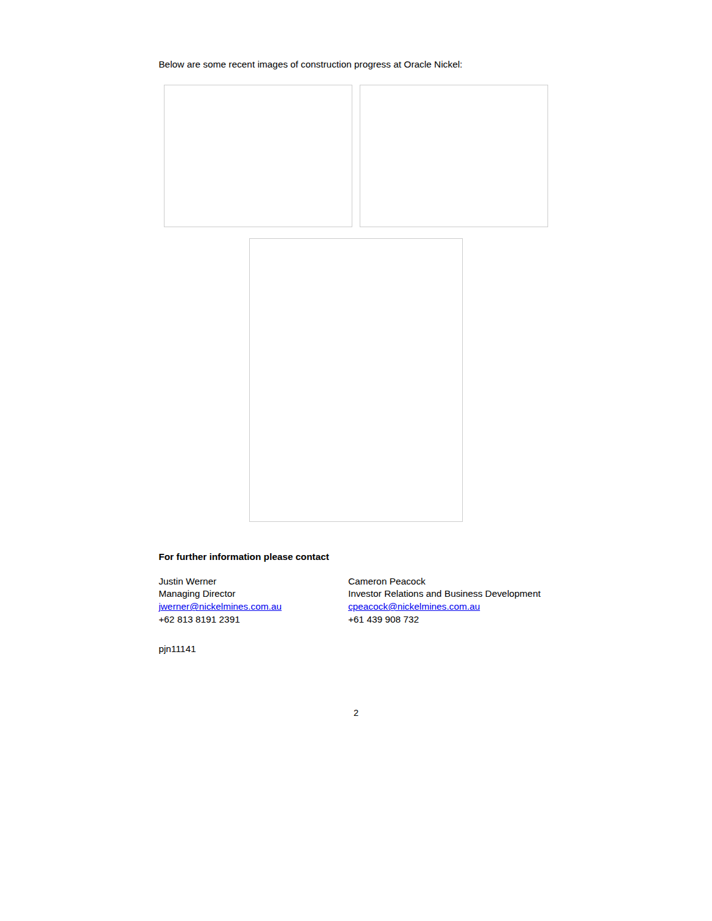Below are some recent images of construction progress at Oracle Nickel:
For further information please contact
| Justin Werner Managing Director jwerner@nickelmines.com.au +62 813 8191 2391 | Cameron Peacock Investor Relations and Business Development cpeacock@nickelmines.com.au +61 439 908 732 |
pjn11141
2